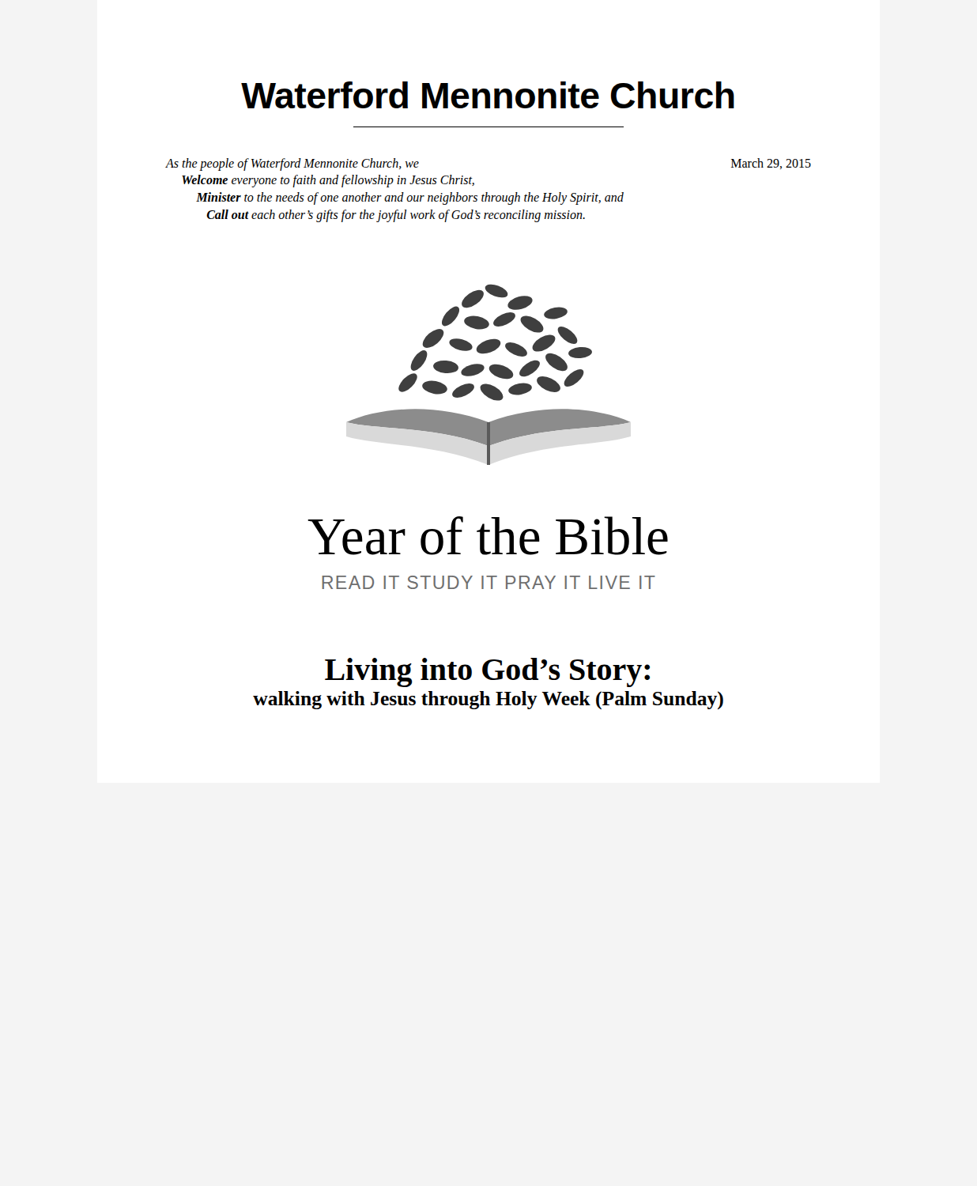Waterford Mennonite Church
March 29, 2015 As the people of Waterford Mennonite Church, we
Welcome everyone to faith and fellowship in Jesus Christ,
Minister to the needs of one another and our neighbors through the Holy Spirit, and
Call out each other’s gifts for the joyful work of God’s reconciling mission.
Year of the Bible
READ IT STUDY IT PRAY IT LIVE IT
Living into God’s Story: walking with Jesus through Holy Week (Palm Sunday)